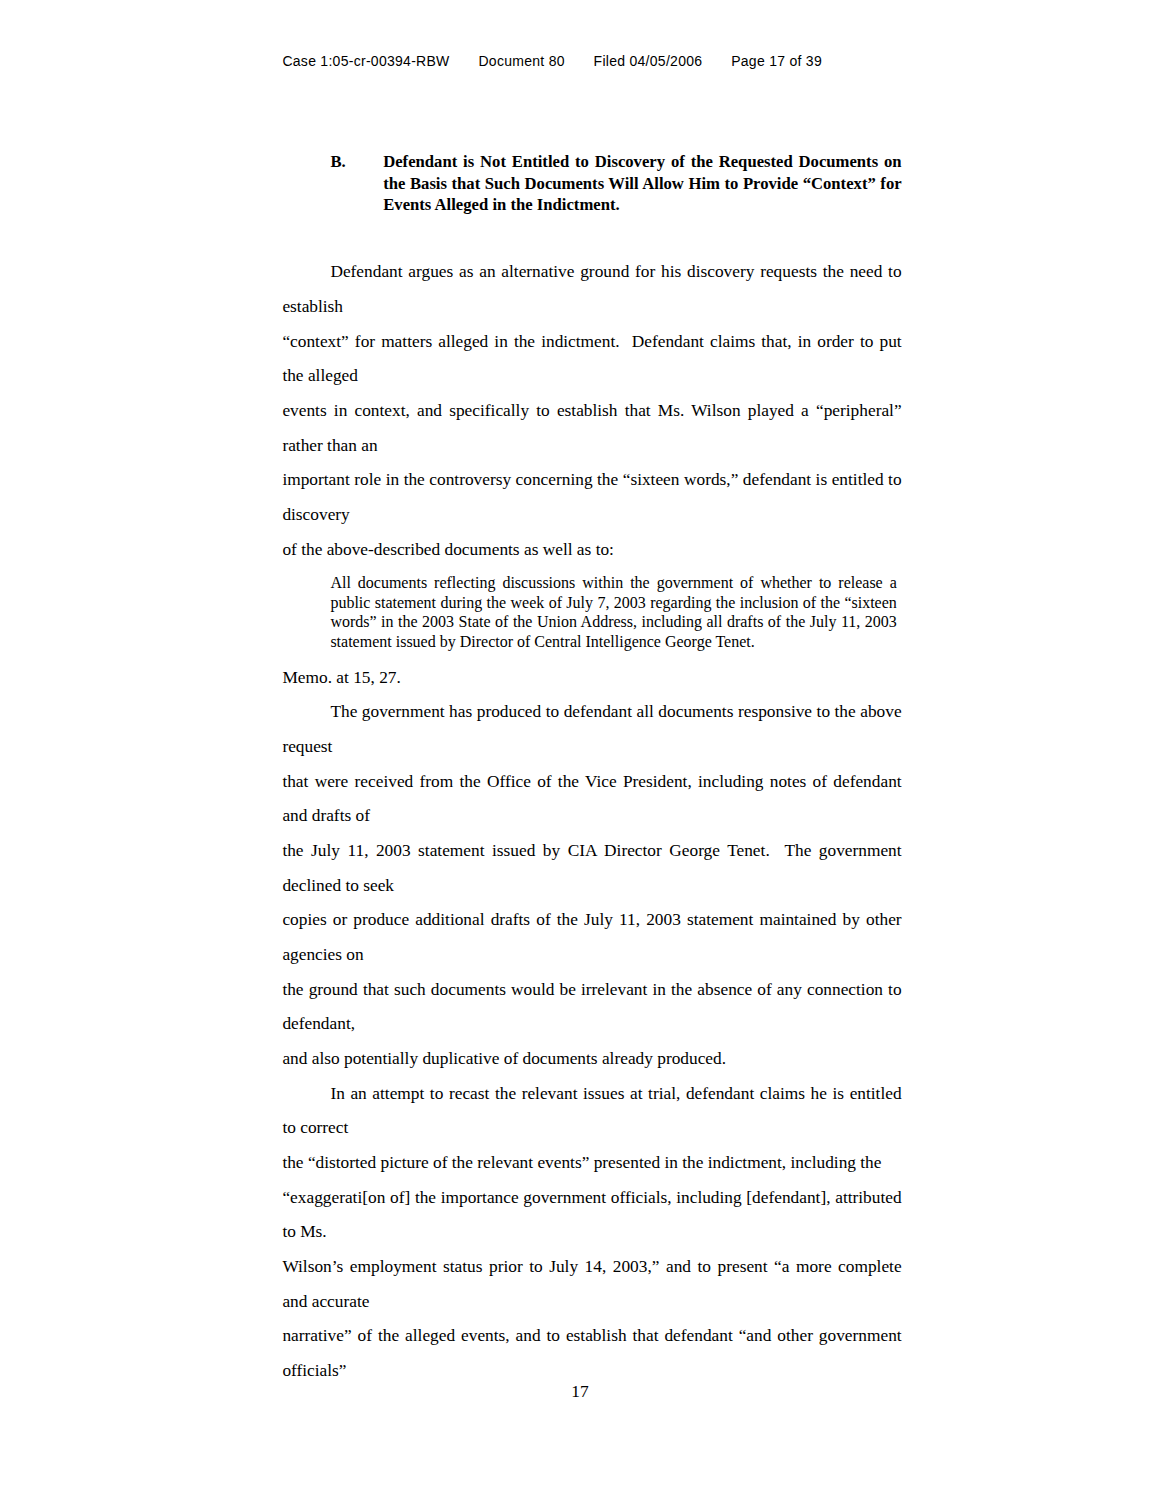Case 1:05-cr-00394-RBW Document 80 Filed 04/05/2006 Page 17 of 39
| B. | Defendant is Not Entitled to Discovery of the Requested Documents on the Basis that Such Documents Will Allow Him to Provide “Context” for Events Alleged in the Indictment. |
Defendant argues as an alternative ground for his discovery requests the need to establish
“context” for matters alleged in the indictment. Defendant claims that, in order to put the alleged
events in context, and specifically to establish that Ms. Wilson played a “peripheral” rather than an
important role in the controversy concerning the “sixteen words,” defendant is entitled to discovery
of the above-described documents as well as to:
All documents reflecting discussions within the government of whether to release a public statement during the week of July 7, 2003 regarding the inclusion of the “sixteen words” in the 2003 State of the Union Address, including all drafts of the July 11, 2003 statement issued by Director of Central Intelligence George Tenet.
Memo. at 15, 27.
The government has produced to defendant all documents responsive to the above request
that were received from the Office of the Vice President, including notes of defendant and drafts of
the July 11, 2003 statement issued by CIA Director George Tenet. The government declined to seek
copies or produce additional drafts of the July 11, 2003 statement maintained by other agencies on
the ground that such documents would be irrelevant in the absence of any connection to defendant,
and also potentially duplicative of documents already produced.
In an attempt to recast the relevant issues at trial, defendant claims he is entitled to correct
the “distorted picture of the relevant events” presented in the indictment, including the
“exaggerati[on of] the importance government officials, including [defendant], attributed to Ms.
Wilson’s employment status prior to July 14, 2003,” and to present “a more complete and accurate
narrative” of the alleged events, and to establish that defendant “and other government officials”
17